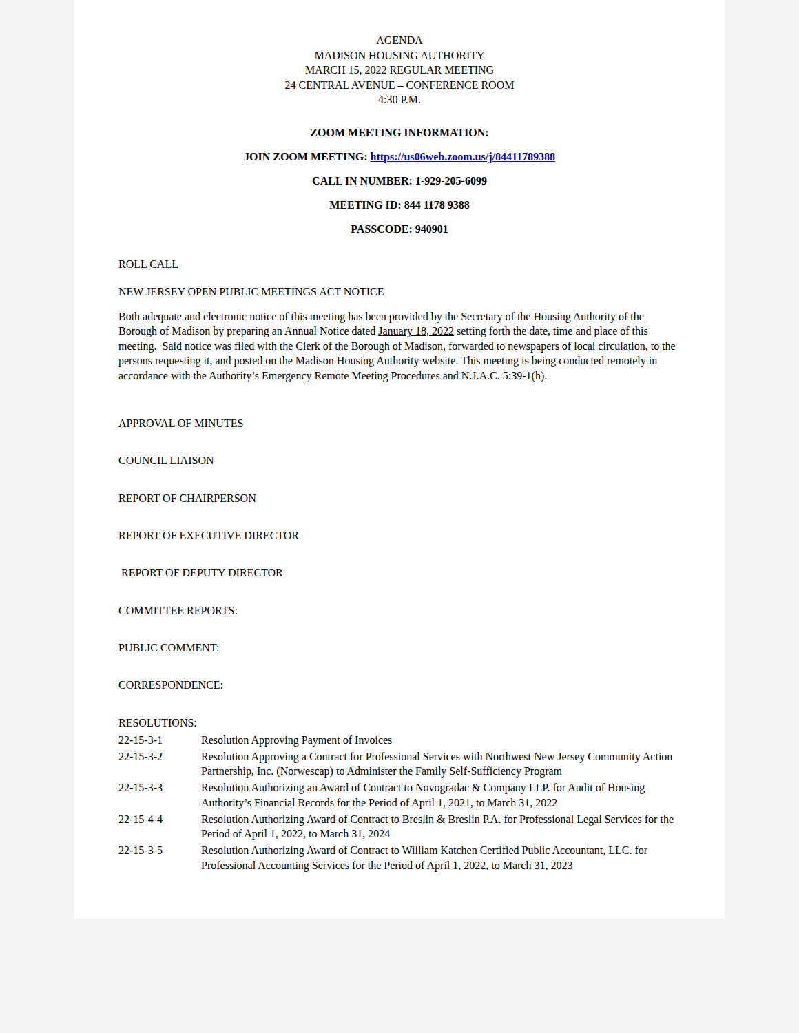AGENDA
MADISON HOUSING AUTHORITY
MARCH 15, 2022 REGULAR MEETING
24 CENTRAL AVENUE – CONFERENCE ROOM
4:30 P.M.
ZOOM MEETING INFORMATION:
JOIN ZOOM MEETING: https://us06web.zoom.us/j/84411789388
CALL IN NUMBER: 1-929-205-6099
MEETING ID: 844 1178 9388
PASSCODE: 940901
Roll Call
New Jersey Open Public Meetings Act Notice
Both adequate and electronic notice of this meeting has been provided by the Secretary of the Housing Authority of the Borough of Madison by preparing an Annual Notice dated January 18, 2022 setting forth the date, time and place of this meeting. Said notice was filed with the Clerk of the Borough of Madison, forwarded to newspapers of local circulation, to the persons requesting it, and posted on the Madison Housing Authority website. This meeting is being conducted remotely in accordance with the Authority’s Emergency Remote Meeting Procedures and N.J.A.C. 5:39-1(h).
Approval of Minutes
Council Liaison
Report of Chairperson
Report of Executive Director
Report of Deputy Director
Committee Reports:
Public Comment:
Correspondence:
Resolutions:
22-15-3-1 Resolution Approving Payment of Invoices
22-15-3-2 Resolution Approving a Contract for Professional Services with Northwest New Jersey Community Action Partnership, Inc. (Norwescap) to Administer the Family Self-Sufficiency Program
22-15-3-3 Resolution Authorizing an Award of Contract to Novogradac & Company LLP. for Audit of Housing Authority’s Financial Records for the Period of April 1, 2021, to March 31, 2022
22-15-4-4 Resolution Authorizing Award of Contract to Breslin & Breslin P.A. for Professional Legal Services for the Period of April 1, 2022, to March 31, 2024
22-15-3-5 Resolution Authorizing Award of Contract to William Katchen Certified Public Accountant, LLC. for Professional Accounting Services for the Period of April 1, 2022, to March 31, 2023